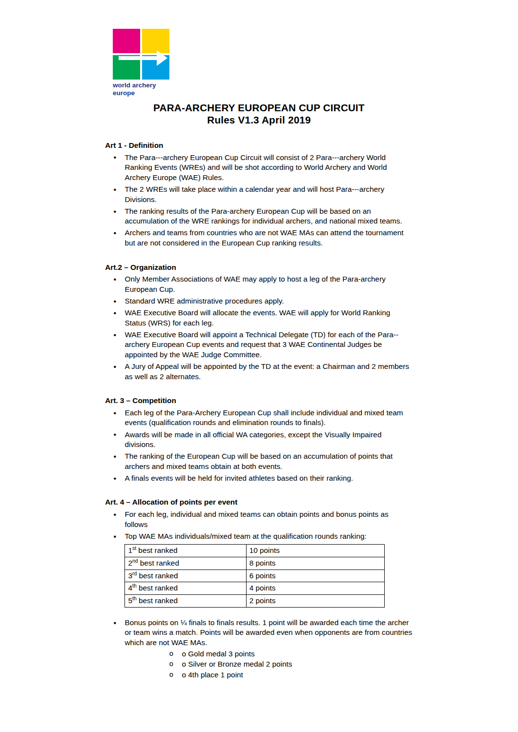World Archery Europe world archery europe
PARA-ARCHERY EUROPEAN CUP CIRCUIT Rules V1.3 April 2019
Art 1 - Definition
The Para---archery European Cup Circuit will consist of 2 Para---archery World Ranking Events (WREs) and will be shot according to World Archery and World Archery Europe (WAE) Rules.
The 2 WREs will take place within a calendar year and will host Para---archery Divisions.
The ranking results of the Para-archery European Cup will be based on an accumulation of the WRE rankings for individual archers, and national mixed teams.
Archers and teams from countries who are not WAE MAs can attend the tournament but are not considered in the European Cup ranking results.
Art.2 – Organization
Only Member Associations of WAE may apply to host a leg of the Para-archery European Cup.
Standard WRE administrative procedures apply.
WAE Executive Board will allocate the events. WAE will apply for World Ranking Status (WRS) for each leg.
WAE Executive Board will appoint a Technical Delegate (TD) for each of the Para--archery European Cup events and request that 3 WAE Continental Judges be appointed by the WAE Judge Committee.
A Jury of Appeal will be appointed by the TD at the event: a Chairman and 2 members as well as 2 alternates.
Art. 3 – Competition
Each leg of the Para-Archery European Cup shall include individual and mixed team events (qualification rounds and elimination rounds to finals).
Awards will be made in all official WA categories, except the Visually Impaired divisions.
The ranking of the European Cup will be based on an accumulation of points that archers and mixed teams obtain at both events.
A finals events will be held for invited athletes based on their ranking.
Art. 4 – Allocation of points per event
For each leg, individual and mixed teams can obtain points and bonus points as follows
Top WAE MAs individuals/mixed team at the qualification rounds ranking:
| 1 st best ranked | 10 points |
| 2 nd best ranked | 8 points |
| 3 rd best ranked | 6 points |
| 4 th best ranked | 4 points |
| 5 th best ranked | 2 points |
Bonus points on ¼ finals to finals results. 1 point will be awarded each time the archer or team wins a match. Points will be awarded even when opponents are from countries which are not WAE MAs.
o Gold medal 3 points
o Silver or Bronze medal 2 points
o 4th place 1 point